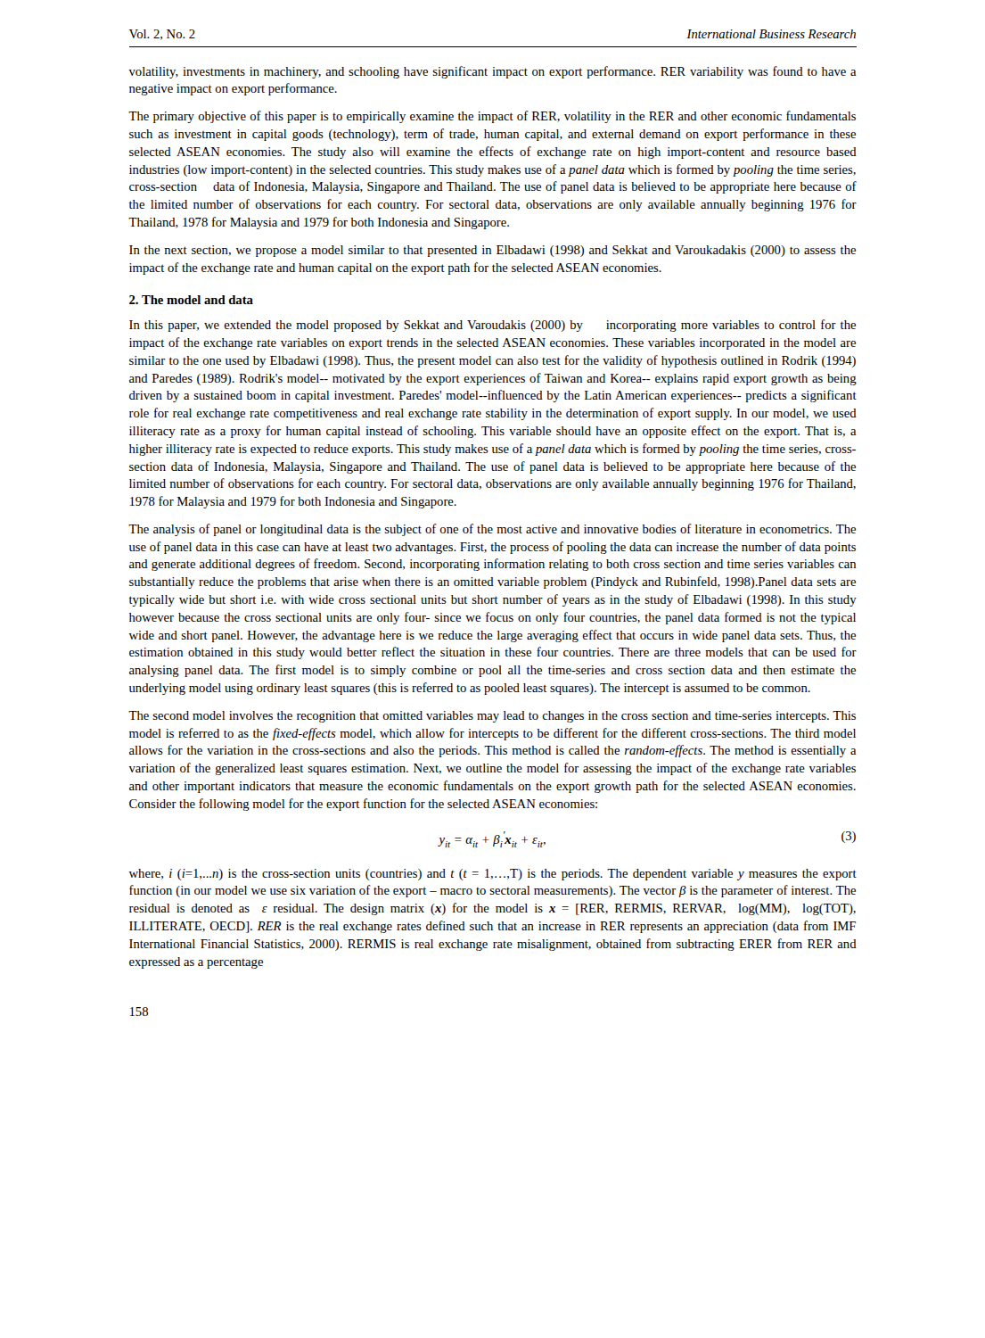Vol. 2, No. 2 International Business Research
volatility, investments in machinery, and schooling have significant impact on export performance. RER variability was found to have a negative impact on export performance.
The primary objective of this paper is to empirically examine the impact of RER, volatility in the RER and other economic fundamentals such as investment in capital goods (technology), term of trade, human capital, and external demand on export performance in these selected ASEAN economies. The study also will examine the effects of exchange rate on high import-content and resource based industries (low import-content) in the selected countries. This study makes use of a panel data which is formed by pooling the time series, cross-section data of Indonesia, Malaysia, Singapore and Thailand. The use of panel data is believed to be appropriate here because of the limited number of observations for each country. For sectoral data, observations are only available annually beginning 1976 for Thailand, 1978 for Malaysia and 1979 for both Indonesia and Singapore.
In the next section, we propose a model similar to that presented in Elbadawi (1998) and Sekkat and Varoukadakis (2000) to assess the impact of the exchange rate and human capital on the export path for the selected ASEAN economies.
2. The model and data
In this paper, we extended the model proposed by Sekkat and Varoudakis (2000) by incorporating more variables to control for the impact of the exchange rate variables on export trends in the selected ASEAN economies. These variables incorporated in the model are similar to the one used by Elbadawi (1998). Thus, the present model can also test for the validity of hypothesis outlined in Rodrik (1994) and Paredes (1989). Rodrik's model-- motivated by the export experiences of Taiwan and Korea-- explains rapid export growth as being driven by a sustained boom in capital investment. Paredes' model--influenced by the Latin American experiences-- predicts a significant role for real exchange rate competitiveness and real exchange rate stability in the determination of export supply. In our model, we used illiteracy rate as a proxy for human capital instead of schooling. This variable should have an opposite effect on the export. That is, a higher illiteracy rate is expected to reduce exports. This study makes use of a panel data which is formed by pooling the time series, cross-section data of Indonesia, Malaysia, Singapore and Thailand. The use of panel data is believed to be appropriate here because of the limited number of observations for each country. For sectoral data, observations are only available annually beginning 1976 for Thailand, 1978 for Malaysia and 1979 for both Indonesia and Singapore.
The analysis of panel or longitudinal data is the subject of one of the most active and innovative bodies of literature in econometrics. The use of panel data in this case can have at least two advantages. First, the process of pooling the data can increase the number of data points and generate additional degrees of freedom. Second, incorporating information relating to both cross section and time series variables can substantially reduce the problems that arise when there is an omitted variable problem (Pindyck and Rubinfeld, 1998).Panel data sets are typically wide but short i.e. with wide cross sectional units but short number of years as in the study of Elbadawi (1998). In this study however because the cross sectional units are only four- since we focus on only four countries, the panel data formed is not the typical wide and short panel. However, the advantage here is we reduce the large averaging effect that occurs in wide panel data sets. Thus, the estimation obtained in this study would better reflect the situation in these four countries. There are three models that can be used for analysing panel data. The first model is to simply combine or pool all the time-series and cross section data and then estimate the underlying model using ordinary least squares (this is referred to as pooled least squares). The intercept is assumed to be common.
The second model involves the recognition that omitted variables may lead to changes in the cross section and time-series intercepts. This model is referred to as the fixed-effects model, which allow for intercepts to be different for the different cross-sections. The third model allows for the variation in the cross-sections and also the periods. This method is called the random-effects. The method is essentially a variation of the generalized least squares estimation. Next, we outline the model for assessing the impact of the exchange rate variables and other important indicators that measure the economic fundamentals on the export growth path for the selected ASEAN economies. Consider the following model for the export function for the selected ASEAN economies:
yit = αit + βi'xit + εit, (3)
where, i (i=1,...n) is the cross-section units (countries) and t (t = 1,…,T) is the periods. The dependent variable y measures the export function (in our model we use six variation of the export – macro to sectoral measurements). The vector β is the parameter of interest. The residual is denoted as ε residual. The design matrix (x) for the model is x = [RER, RERMIS, RERVAR, log(MM), log(TOT), ILLITERATE, OECD]. RER is the real exchange rates defined such that an increase in RER represents an appreciation (data from IMF International Financial Statistics, 2000). RERMIS is real exchange rate misalignment, obtained from subtracting ERER from RER and expressed as a percentage
158